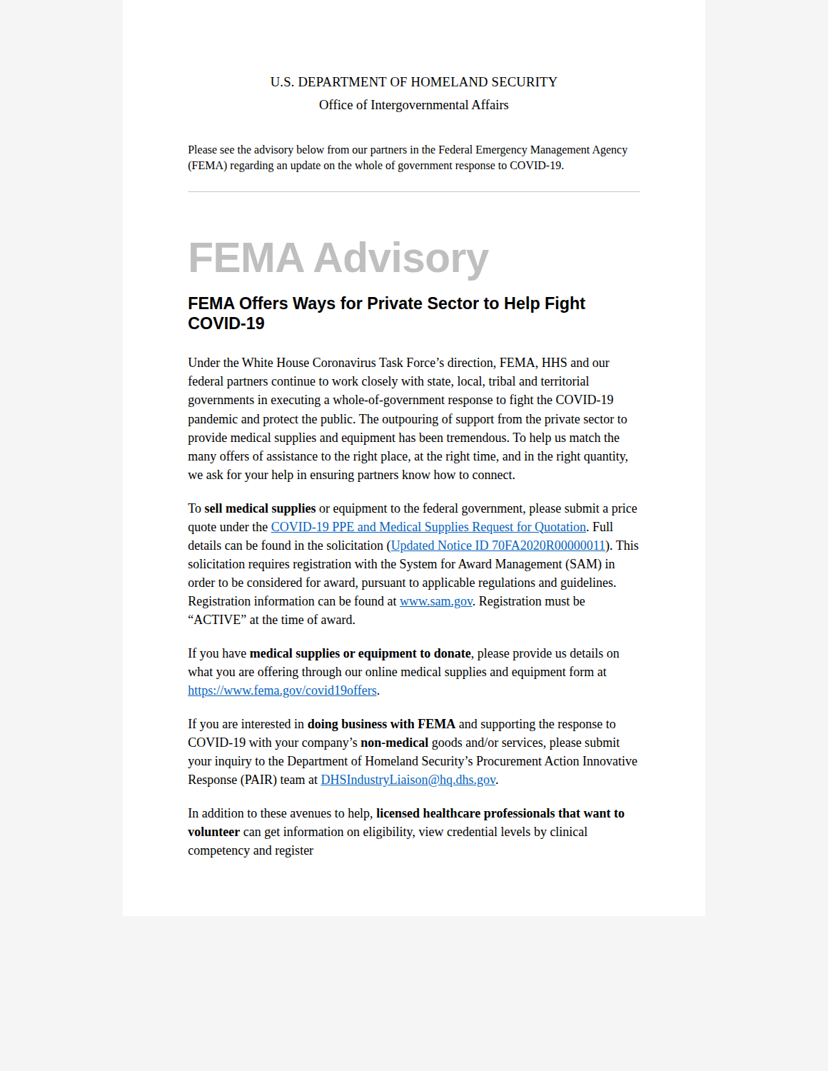U.S. DEPARTMENT OF HOMELAND SECURITY
Office of Intergovernmental Affairs
Please see the advisory below from our partners in the Federal Emergency Management Agency (FEMA) regarding an update on the whole of government response to COVID-19.
FEMA Advisory
FEMA Offers Ways for Private Sector to Help Fight COVID-19
Under the White House Coronavirus Task Force’s direction, FEMA, HHS and our federal partners continue to work closely with state, local, tribal and territorial governments in executing a whole-of-government response to fight the COVID-19 pandemic and protect the public. The outpouring of support from the private sector to provide medical supplies and equipment has been tremendous. To help us match the many offers of assistance to the right place, at the right time, and in the right quantity, we ask for your help in ensuring partners know how to connect.
To sell medical supplies or equipment to the federal government, please submit a price quote under the COVID-19 PPE and Medical Supplies Request for Quotation. Full details can be found in the solicitation (Updated Notice ID 70FA2020R00000011). This solicitation requires registration with the System for Award Management (SAM) in order to be considered for award, pursuant to applicable regulations and guidelines. Registration information can be found at www.sam.gov. Registration must be “ACTIVE” at the time of award.
If you have medical supplies or equipment to donate, please provide us details on what you are offering through our online medical supplies and equipment form at https://www.fema.gov/covid19offers.
If you are interested in doing business with FEMA and supporting the response to COVID-19 with your company’s non-medical goods and/or services, please submit your inquiry to the Department of Homeland Security’s Procurement Action Innovative Response (PAIR) team at DHSIndustryLiaison@hq.dhs.gov.
In addition to these avenues to help, licensed healthcare professionals that want to volunteer can get information on eligibility, view credential levels by clinical competency and register